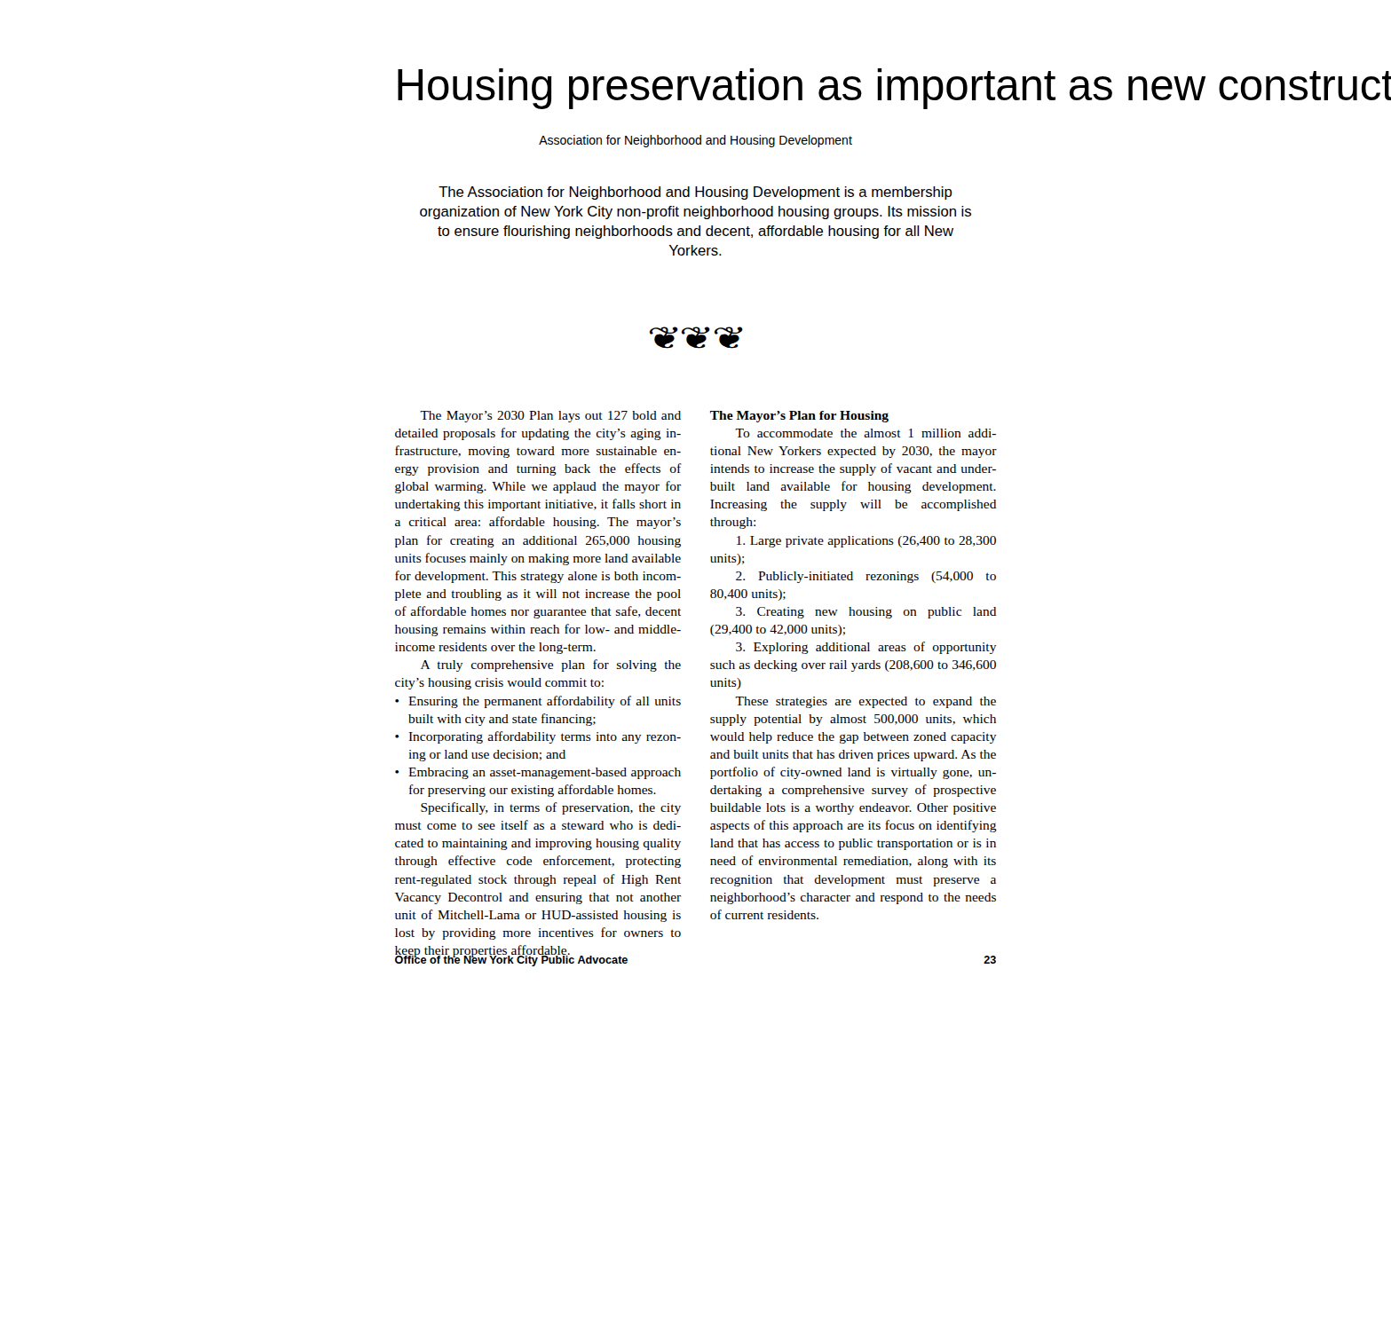Housing preservation as important as new construction
Association for Neighborhood and Housing Development
The Association for Neighborhood and Housing Development is a membership organization of New York City non-profit neighborhood housing groups. Its mission is to ensure flourishing neighborhoods and decent, affordable housing for all New Yorkers.
❦❦❦
The Mayor’s 2030 Plan lays out 127 bold and detailed proposals for updating the city’s aging infrastructure, moving toward more sustainable energy provision and turning back the effects of global warming. While we applaud the mayor for undertaking this important initiative, it falls short in a critical area: affordable housing. The mayor’s plan for creating an additional 265,000 housing units focuses mainly on making more land available for development. This strategy alone is both incomplete and troubling as it will not increase the pool of affordable homes nor guarantee that safe, decent housing remains within reach for low- and middle-income residents over the long-term.
A truly comprehensive plan for solving the city’s housing crisis would commit to:
Ensuring the permanent affordability of all units built with city and state financing;
Incorporating affordability terms into any rezoning or land use decision; and
Embracing an asset-management-based approach for preserving our existing affordable homes.
Specifically, in terms of preservation, the city must come to see itself as a steward who is dedicated to maintaining and improving housing quality through effective code enforcement, protecting rent-regulated stock through repeal of High Rent Vacancy Decontrol and ensuring that not another unit of Mitchell-Lama or HUD-assisted housing is lost by providing more incentives for owners to keep their properties affordable.
The Mayor’s Plan for Housing
To accommodate the almost 1 million additional New Yorkers expected by 2030, the mayor intends to increase the supply of vacant and under-built land available for housing development. Increasing the supply will be accomplished through:
1. Large private applications (26,400 to 28,300 units);
2. Publicly-initiated rezonings (54,000 to 80,400 units);
3. Creating new housing on public land (29,400 to 42,000 units);
3. Exploring additional areas of opportunity such as decking over rail yards (208,600 to 346,600 units)
These strategies are expected to expand the supply potential by almost 500,000 units, which would help reduce the gap between zoned capacity and built units that has driven prices upward. As the portfolio of city-owned land is virtually gone, undertaking a comprehensive survey of prospective buildable lots is a worthy endeavor. Other positive aspects of this approach are its focus on identifying land that has access to public transportation or is in need of environmental remediation, along with its recognition that development must preserve a neighborhood’s character and respond to the needs of current residents.
Office of the New York City Public Advocate 23